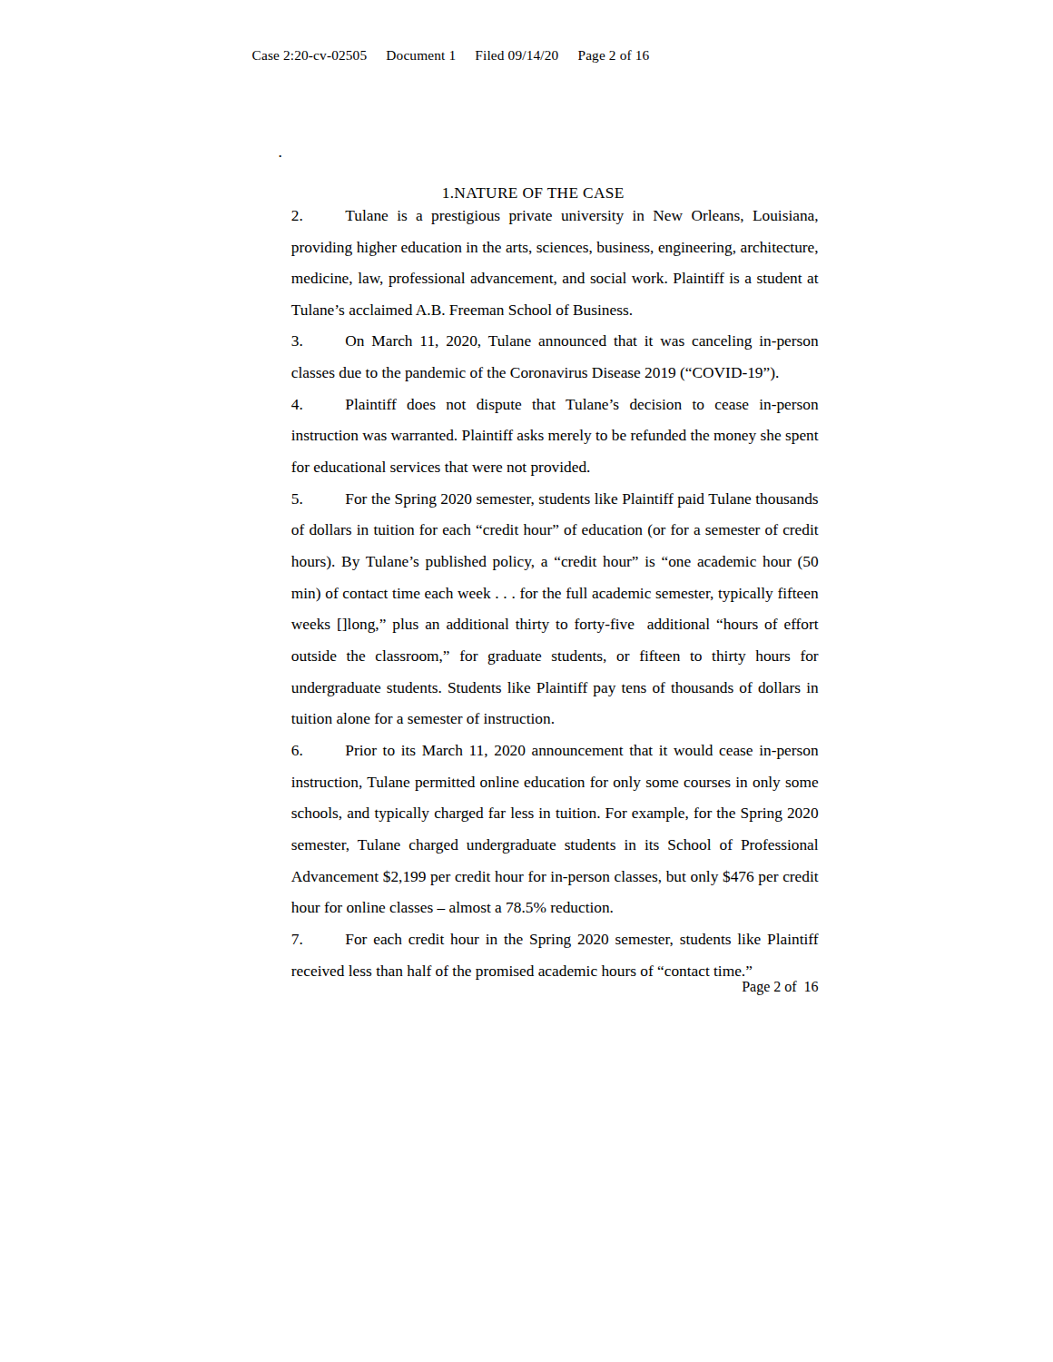Case 2:20-cv-02505 Document 1 Filed 09/14/20 Page 2 of 16
.
1.NATURE OF THE CASE
2. Tulane is a prestigious private university in New Orleans, Louisiana, providing higher education in the arts, sciences, business, engineering, architecture, medicine, law, professional advancement, and social work. Plaintiff is a student at Tulane’s acclaimed A.B. Freeman School of Business.
3. On March 11, 2020, Tulane announced that it was canceling in-person classes due to the pandemic of the Coronavirus Disease 2019 (“COVID-19”).
4. Plaintiff does not dispute that Tulane’s decision to cease in-person instruction was warranted. Plaintiff asks merely to be refunded the money she spent for educational services that were not provided.
5. For the Spring 2020 semester, students like Plaintiff paid Tulane thousands of dollars in tuition for each “credit hour” of education (or for a semester of credit hours). By Tulane’s published policy, a “credit hour” is “one academic hour (50 min) of contact time each week . . . for the full academic semester, typically fifteen weeks []long,” plus an additional thirty to forty-five additional “hours of effort outside the classroom,” for graduate students, or fifteen to thirty hours for undergraduate students. Students like Plaintiff pay tens of thousands of dollars in tuition alone for a semester of instruction.
6. Prior to its March 11, 2020 announcement that it would cease in-person instruction, Tulane permitted online education for only some courses in only some schools, and typically charged far less in tuition. For example, for the Spring 2020 semester, Tulane charged undergraduate students in its School of Professional Advancement $2,199 per credit hour for in-person classes, but only $476 per credit hour for online classes – almost a 78.5% reduction.
7. For each credit hour in the Spring 2020 semester, students like Plaintiff received less than half of the promised academic hours of “contact time.”
Page 2 of 16